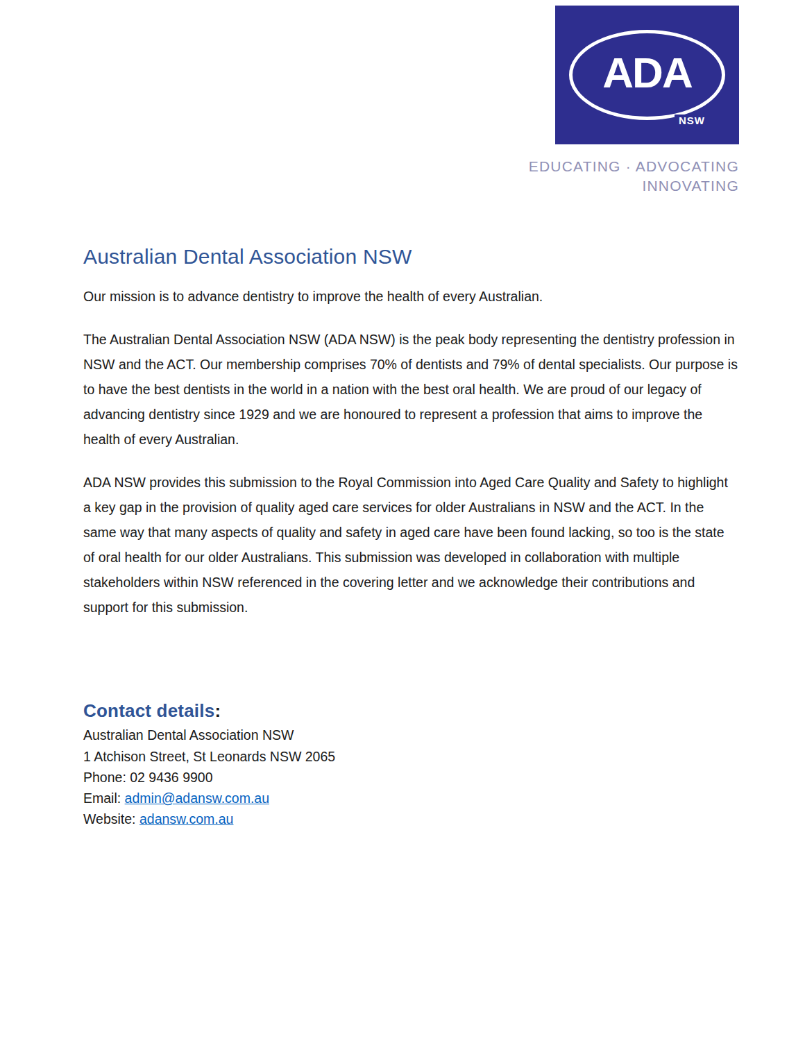ADA NSW
EDUCATING · ADVOCATING
INNOVATING
Australian Dental Association NSW
Our mission is to advance dentistry to improve the health of every Australian.
The Australian Dental Association NSW (ADA NSW) is the peak body representing the dentistry profession in NSW and the ACT. Our membership comprises 70% of dentists and 79% of dental specialists. Our purpose is to have the best dentists in the world in a nation with the best oral health. We are proud of our legacy of advancing dentistry since 1929 and we are honoured to represent a profession that aims to improve the health of every Australian.
ADA NSW provides this submission to the Royal Commission into Aged Care Quality and Safety to highlight a key gap in the provision of quality aged care services for older Australians in NSW and the ACT. In the same way that many aspects of quality and safety in aged care have been found lacking, so too is the state of oral health for our older Australians. This submission was developed in collaboration with multiple stakeholders within NSW referenced in the covering letter and we acknowledge their contributions and support for this submission.
Contact details:
Australian Dental Association NSW
1 Atchison Street, St Leonards NSW 2065
Phone: 02 9436 9900
Email: admin@adansw.com.au
Website: adansw.com.au